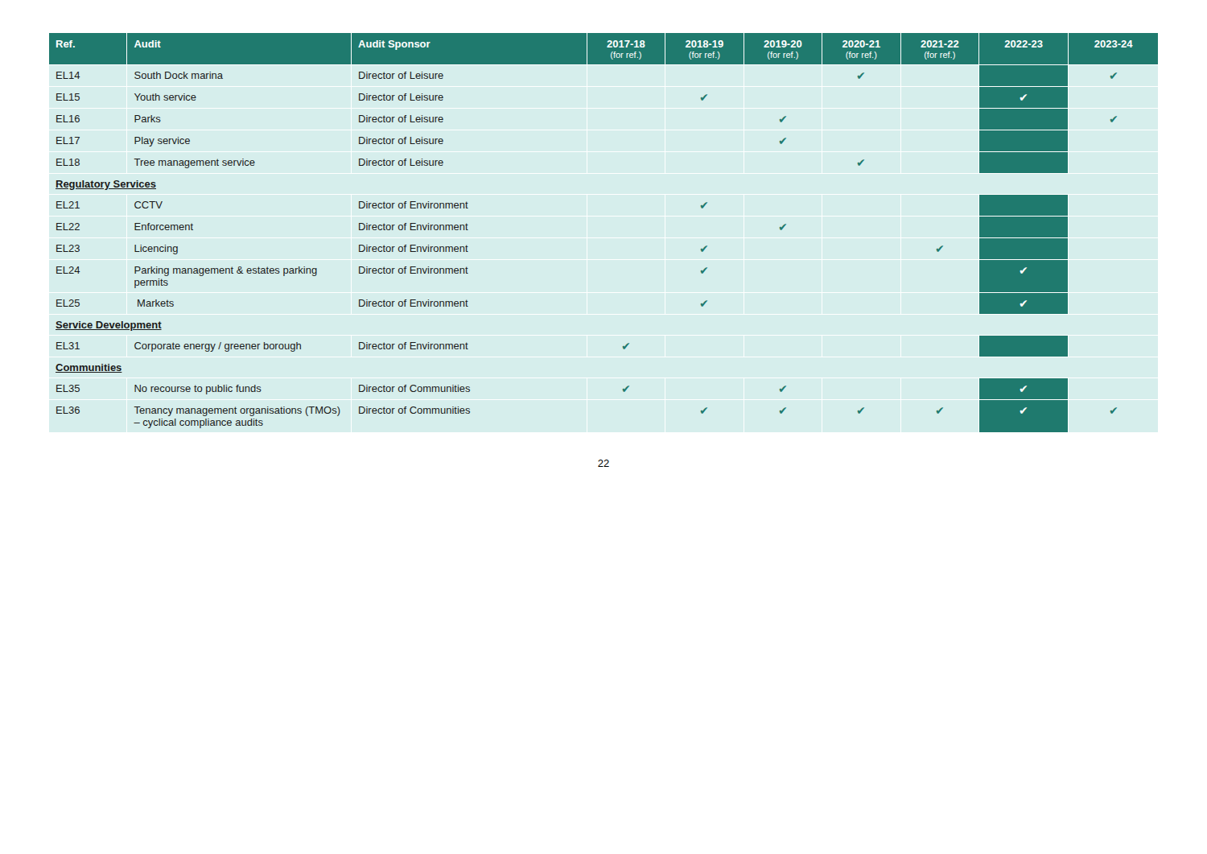| Ref. | Audit | Audit Sponsor | 2017-18 (for ref.) | 2018-19 (for ref.) | 2019-20 (for ref.) | 2020-21 (for ref.) | 2021-22 (for ref.) | 2022-23 | 2023-24 |
| --- | --- | --- | --- | --- | --- | --- | --- | --- | --- |
| EL14 | South Dock marina | Director of Leisure | | | | ✔ | | | ✔ |
| EL15 | Youth service | Director of Leisure | | ✔ | | | | ✔ | |
| EL16 | Parks | Director of Leisure | | | ✔ | | | | ✔ |
| EL17 | Play service | Director of Leisure | | | ✔ | | | | |
| EL18 | Tree management service | Director of Leisure | | | | ✔ | | | |
| Regulatory Services |
| EL21 | CCTV | Director of Environment | | ✔ | | | | | |
| EL22 | Enforcement | Director of Environment | | | ✔ | | | | |
| EL23 | Licencing | Director of Environment | | ✔ | | | ✔ | | |
| EL24 | Parking management & estates parking permits | Director of Environment | | ✔ | | | | ✔ | |
| EL25 | Markets | Director of Environment | | ✔ | | | | ✔ | |
| Service Development |
| EL31 | Corporate energy / greener borough | Director of Environment | ✔ | | | | | | |
| Communities |
| EL35 | No recourse to public funds | Director of Communities | ✔ | | ✔ | | | ✔ | |
| EL36 | Tenancy management organisations (TMOs) – cyclical compliance audits | Director of Communities | | ✔ | ✔ | ✔ | ✔ | ✔ | ✔ |
22